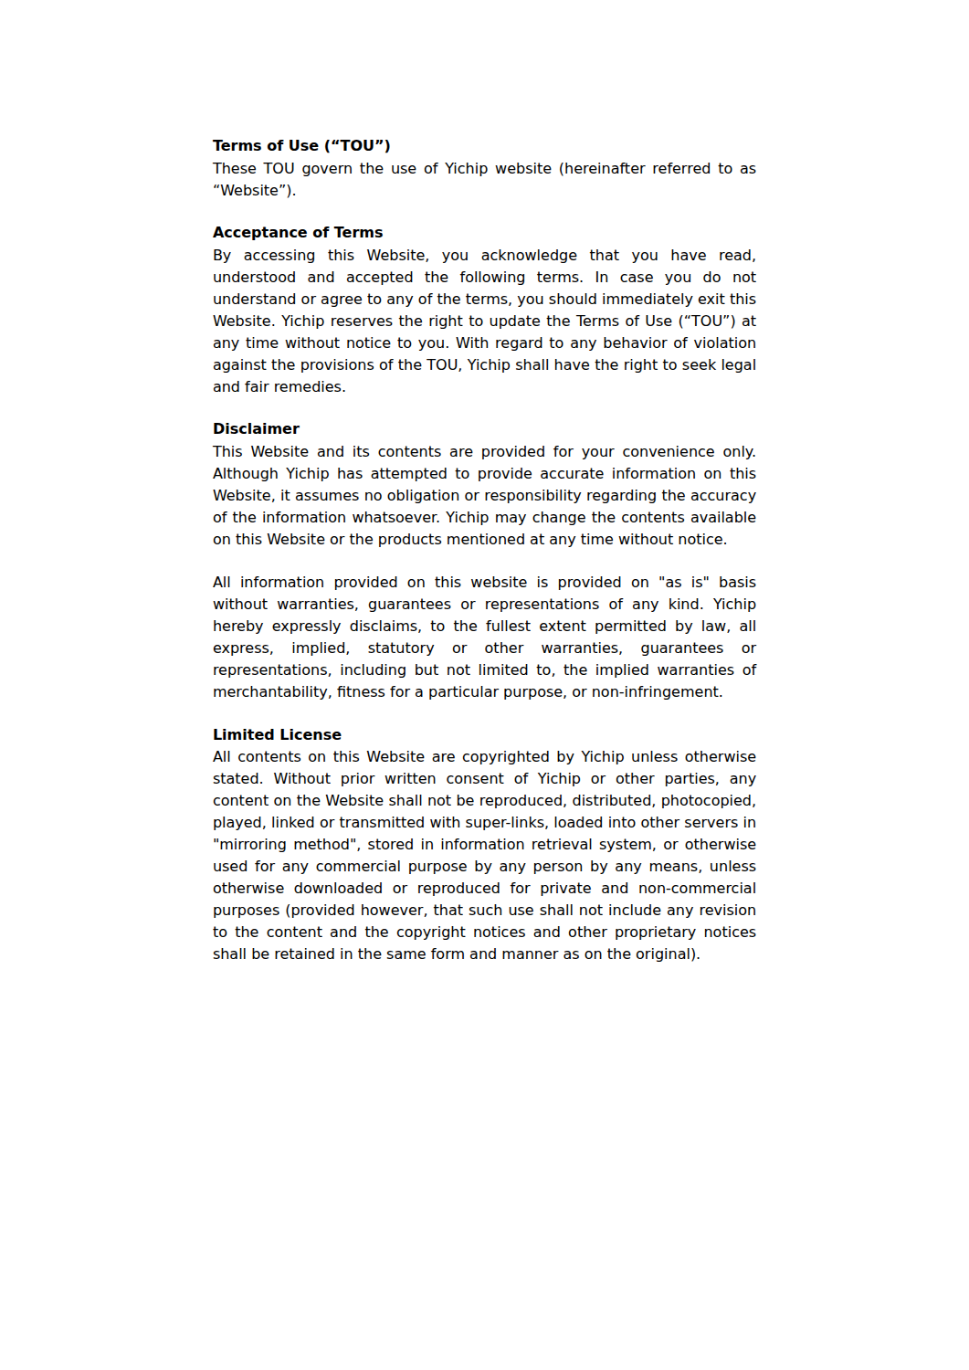Terms of Use (“TOU”)
These TOU govern the use of Yichip website (hereinafter referred to as “Website”).
Acceptance of Terms
By accessing this Website, you acknowledge that you have read, understood and accepted the following terms. In case you do not understand or agree to any of the terms, you should immediately exit this Website. Yichip reserves the right to update the Terms of Use (“TOU”) at any time without notice to you. With regard to any behavior of violation against the provisions of the TOU, Yichip shall have the right to seek legal and fair remedies.
Disclaimer
This Website and its contents are provided for your convenience only. Although Yichip has attempted to provide accurate information on this Website, it assumes no obligation or responsibility regarding the accuracy of the information whatsoever. Yichip may change the contents available on this Website or the products mentioned at any time without notice.
All information provided on this website is provided on "as is" basis without warranties, guarantees or representations of any kind. Yichip hereby expressly disclaims, to the fullest extent permitted by law, all express, implied, statutory or other warranties, guarantees or representations, including but not limited to, the implied warranties of merchantability, fitness for a particular purpose, or non-infringement.
Limited License
All contents on this Website are copyrighted by Yichip unless otherwise stated. Without prior written consent of Yichip or other parties, any content on the Website shall not be reproduced, distributed, photocopied, played, linked or transmitted with super-links, loaded into other servers in "mirroring method", stored in information retrieval system, or otherwise used for any commercial purpose by any person by any means, unless otherwise downloaded or reproduced for private and non-commercial purposes (provided however, that such use shall not include any revision to the content and the copyright notices and other proprietary notices shall be retained in the same form and manner as on the original).